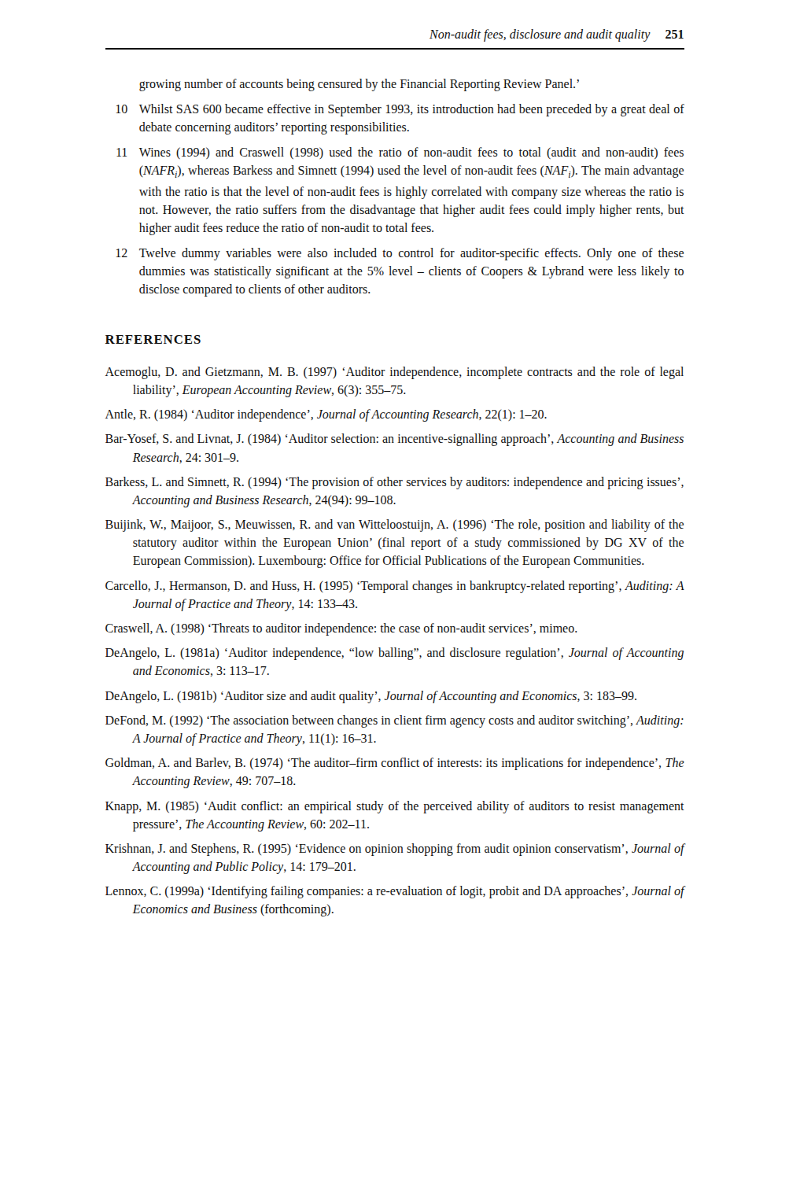Non-audit fees, disclosure and audit quality 251
growing number of accounts being censured by the Financial Reporting Review Panel.’
10 Whilst SAS 600 became effective in September 1993, its introduction had been preceded by a great deal of debate concerning auditors’ reporting responsibilities.
11 Wines (1994) and Craswell (1998) used the ratio of non-audit fees to total (audit and non-audit) fees (NAFRi), whereas Barkess and Simnett (1994) used the level of non-audit fees (NAFi). The main advantage with the ratio is that the level of non-audit fees is highly correlated with company size whereas the ratio is not. However, the ratio suffers from the disadvantage that higher audit fees could imply higher rents, but higher audit fees reduce the ratio of non-audit to total fees.
12 Twelve dummy variables were also included to control for auditor-specific effects. Only one of these dummies was statistically significant at the 5% level – clients of Coopers & Lybrand were less likely to disclose compared to clients of other auditors.
REFERENCES
Acemoglu, D. and Gietzmann, M. B. (1997) ‘Auditor independence, incomplete contracts and the role of legal liability’, European Accounting Review, 6(3): 355–75.
Antle, R. (1984) ‘Auditor independence’, Journal of Accounting Research, 22(1): 1–20.
Bar-Yosef, S. and Livnat, J. (1984) ‘Auditor selection: an incentive-signalling approach’, Accounting and Business Research, 24: 301–9.
Barkess, L. and Simnett, R. (1994) ‘The provision of other services by auditors: independence and pricing issues’, Accounting and Business Research, 24(94): 99–108.
Buijink, W., Maijoor, S., Meuwissen, R. and van Witteloostuijn, A. (1996) ‘The role, position and liability of the statutory auditor within the European Union’ (final report of a study commissioned by DG XV of the European Commission). Luxembourg: Office for Official Publications of the European Communities.
Carcello, J., Hermanson, D. and Huss, H. (1995) ‘Temporal changes in bankruptcy-related reporting’, Auditing: A Journal of Practice and Theory, 14: 133–43.
Craswell, A. (1998) ‘Threats to auditor independence: the case of non-audit services’, mimeo.
DeAngelo, L. (1981a) ‘Auditor independence, “low balling”, and disclosure regulation’, Journal of Accounting and Economics, 3: 113–17.
DeAngelo, L. (1981b) ‘Auditor size and audit quality’, Journal of Accounting and Economics, 3: 183–99.
DeFond, M. (1992) ‘The association between changes in client firm agency costs and auditor switching’, Auditing: A Journal of Practice and Theory, 11(1): 16–31.
Goldman, A. and Barlev, B. (1974) ‘The auditor–firm conflict of interests: its implications for independence’, The Accounting Review, 49: 707–18.
Knapp, M. (1985) ‘Audit conflict: an empirical study of the perceived ability of auditors to resist management pressure’, The Accounting Review, 60: 202–11.
Krishnan, J. and Stephens, R. (1995) ‘Evidence on opinion shopping from audit opinion conservatism’, Journal of Accounting and Public Policy, 14: 179–201.
Lennox, C. (1999a) ‘Identifying failing companies: a re-evaluation of logit, probit and DA approaches’, Journal of Economics and Business (forthcoming).